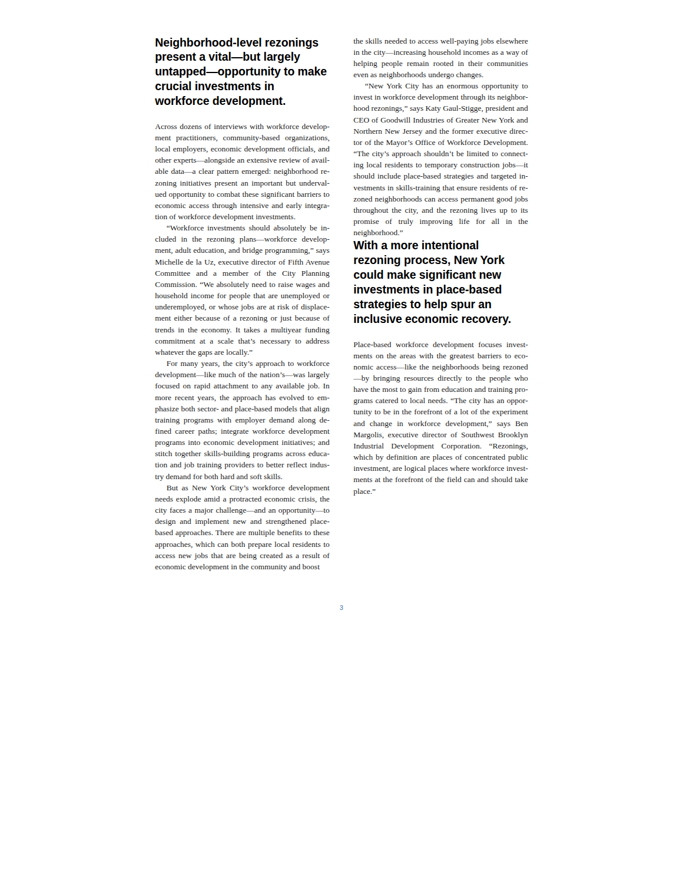Neighborhood-level rezonings present a vital—but largely untapped—opportunity to make crucial investments in workforce development.
Across dozens of interviews with workforce development practitioners, community-based organizations, local employers, economic development officials, and other experts—alongside an extensive review of available data—a clear pattern emerged: neighborhood rezoning initiatives present an important but undervalued opportunity to combat these significant barriers to economic access through intensive and early integration of workforce development investments.
“Workforce investments should absolutely be included in the rezoning plans—workforce development, adult education, and bridge programming,” says Michelle de la Uz, executive director of Fifth Avenue Committee and a member of the City Planning Commission. “We absolutely need to raise wages and household income for people that are unemployed or underemployed, or whose jobs are at risk of displacement either because of a rezoning or just because of trends in the economy. It takes a multiyear funding commitment at a scale that’s necessary to address whatever the gaps are locally.”
For many years, the city’s approach to workforce development—like much of the nation’s—was largely focused on rapid attachment to any available job. In more recent years, the approach has evolved to emphasize both sector- and place-based models that align training programs with employer demand along defined career paths; integrate workforce development programs into economic development initiatives; and stitch together skills-building programs across education and job training providers to better reflect industry demand for both hard and soft skills.
But as New York City’s workforce development needs explode amid a protracted economic crisis, the city faces a major challenge—and an opportunity—to design and implement new and strengthened place-based approaches. There are multiple benefits to these approaches, which can both prepare local residents to access new jobs that are being created as a result of economic development in the community and boost
the skills needed to access well-paying jobs elsewhere in the city—increasing household incomes as a way of helping people remain rooted in their communities even as neighborhoods undergo changes.
“New York City has an enormous opportunity to invest in workforce development through its neighborhood rezonings,” says Katy Gaul-Stigge, president and CEO of Goodwill Industries of Greater New York and Northern New Jersey and the former executive director of the Mayor’s Office of Workforce Development. “The city’s approach shouldn’t be limited to connecting local residents to temporary construction jobs—it should include place-based strategies and targeted investments in skills-training that ensure residents of rezoned neighborhoods can access permanent good jobs throughout the city, and the rezoning lives up to its promise of truly improving life for all in the neighborhood.”
With a more intentional rezoning process, New York could make significant new investments in place-based strategies to help spur an inclusive economic recovery.
Place-based workforce development focuses investments on the areas with the greatest barriers to economic access—like the neighborhoods being rezoned—by bringing resources directly to the people who have the most to gain from education and training programs catered to local needs. “The city has an opportunity to be in the forefront of a lot of the experiment and change in workforce development,” says Ben Margolis, executive director of Southwest Brooklyn Industrial Development Corporation. “Rezonings, which by definition are places of concentrated public investment, are logical places where workforce investments at the forefront of the field can and should take place.”
3